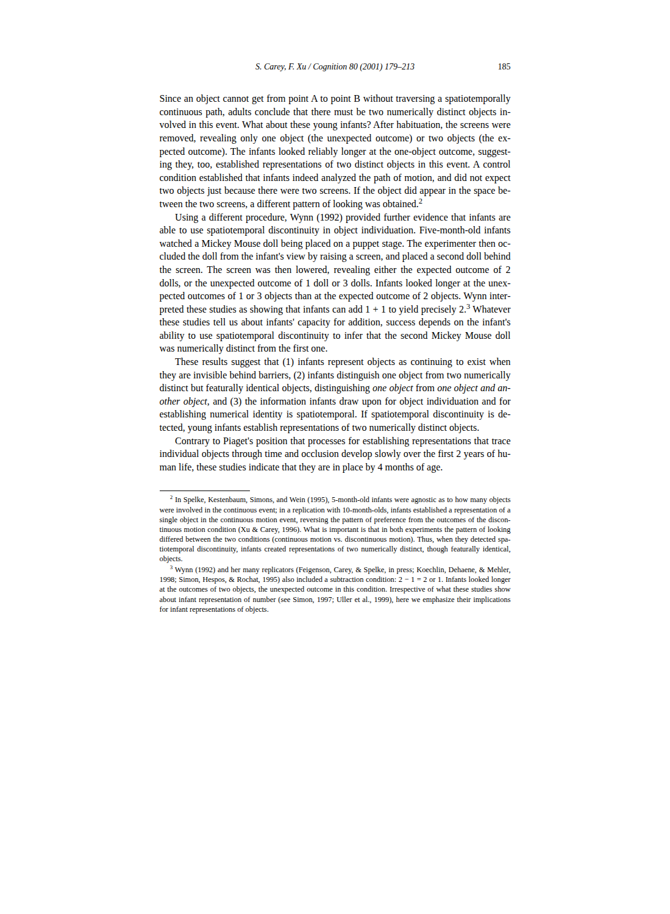S. Carey, F. Xu / Cognition 80 (2001) 179–213
185
Since an object cannot get from point A to point B without traversing a spatiotemporally continuous path, adults conclude that there must be two numerically distinct objects involved in this event. What about these young infants? After habituation, the screens were removed, revealing only one object (the unexpected outcome) or two objects (the expected outcome). The infants looked reliably longer at the one-object outcome, suggesting they, too, established representations of two distinct objects in this event. A control condition established that infants indeed analyzed the path of motion, and did not expect two objects just because there were two screens. If the object did appear in the space between the two screens, a different pattern of looking was obtained.2
Using a different procedure, Wynn (1992) provided further evidence that infants are able to use spatiotemporal discontinuity in object individuation. Five-month-old infants watched a Mickey Mouse doll being placed on a puppet stage. The experimenter then occluded the doll from the infant's view by raising a screen, and placed a second doll behind the screen. The screen was then lowered, revealing either the expected outcome of 2 dolls, or the unexpected outcome of 1 doll or 3 dolls. Infants looked longer at the unexpected outcomes of 1 or 3 objects than at the expected outcome of 2 objects. Wynn interpreted these studies as showing that infants can add 1 + 1 to yield precisely 2.3 Whatever these studies tell us about infants' capacity for addition, success depends on the infant's ability to use spatiotemporal discontinuity to infer that the second Mickey Mouse doll was numerically distinct from the first one.
These results suggest that (1) infants represent objects as continuing to exist when they are invisible behind barriers, (2) infants distinguish one object from two numerically distinct but featurally identical objects, distinguishing one object from one object and another object, and (3) the information infants draw upon for object individuation and for establishing numerical identity is spatiotemporal. If spatiotemporal discontinuity is detected, young infants establish representations of two numerically distinct objects.
Contrary to Piaget's position that processes for establishing representations that trace individual objects through time and occlusion develop slowly over the first 2 years of human life, these studies indicate that they are in place by 4 months of age.
2 In Spelke, Kestenbaum, Simons, and Wein (1995), 5-month-old infants were agnostic as to how many objects were involved in the continuous event; in a replication with 10-month-olds, infants established a representation of a single object in the continuous motion event, reversing the pattern of preference from the outcomes of the discontinuous motion condition (Xu & Carey, 1996). What is important is that in both experiments the pattern of looking differed between the two conditions (continuous motion vs. discontinuous motion). Thus, when they detected spatiotemporal discontinuity, infants created representations of two numerically distinct, though featurally identical, objects.
3 Wynn (1992) and her many replicators (Feigenson, Carey, & Spelke, in press; Koechlin, Dehaene, & Mehler, 1998; Simon, Hespos, & Rochat, 1995) also included a subtraction condition: 2 − 1 = 2 or 1. Infants looked longer at the outcomes of two objects, the unexpected outcome in this condition. Irrespective of what these studies show about infant representation of number (see Simon, 1997; Uller et al., 1999), here we emphasize their implications for infant representations of objects.